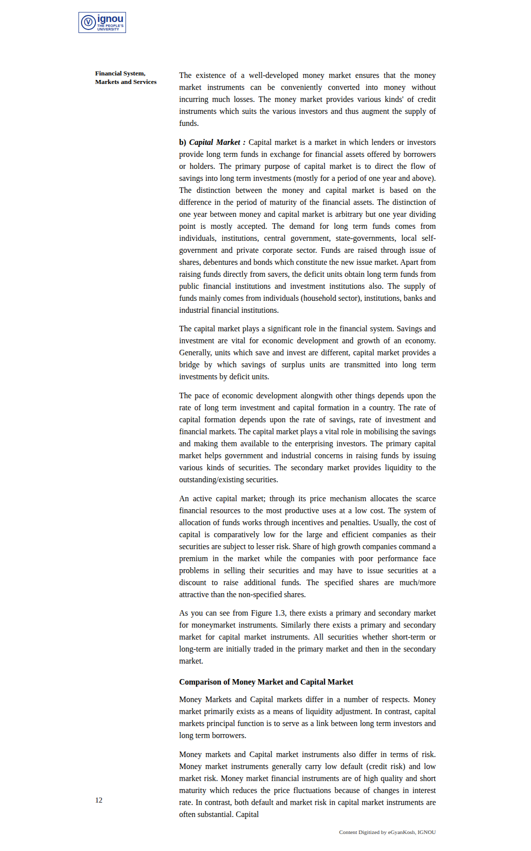Ⓥignou THE PEOPLE'S
UNIVERSITY
Financial System,
Markets and Services
The existence of a well-developed money market ensures that the money market instruments can be conveniently converted into money without incurring much losses. The money market provides various kinds' of credit instruments which suits the various investors and thus augment the supply of funds.
b) Capital Market : Capital market is a market in which lenders or investors provide long term funds in exchange for financial assets offered by borrowers or holders. The primary purpose of capital market is to direct the flow of savings into long term investments (mostly for a period of one year and above). The distinction between the money and capital market is based on the difference in the period of maturity of the financial assets. The distinction of one year between money and capital market is arbitrary but one year dividing point is mostly accepted. The demand for long term funds comes from individuals, institutions, central government, state-governments, local self-government and private corporate sector. Funds are raised through issue of shares, debentures and bonds which constitute the new issue market. Apart from raising funds directly from savers, the deficit units obtain long term funds from public financial institutions and investment institutions also. The supply of funds mainly comes from individuals (household sector), institutions, banks and industrial financial institutions.
The capital market plays a significant role in the financial system. Savings and investment are vital for economic development and growth of an economy. Generally, units which save and invest are different, capital market provides a bridge by which savings of surplus units are transmitted into long term investments by deficit units.
The pace of economic development alongwith other things depends upon the rate of long term investment and capital formation in a country. The rate of capital formation depends upon the rate of savings, rate of investment and financial markets. The capital market plays a vital role in mobilising the savings and making them available to the enterprising investors. The primary capital market helps government and industrial concerns in raising funds by issuing various kinds of securities. The secondary market provides liquidity to the outstanding/existing securities.
An active capital market; through its price mechanism allocates the scarce financial resources to the most productive uses at a low cost. The system of allocation of funds works through incentives and penalties. Usually, the cost of capital is comparatively low for the large and efficient companies as their securities are subject to lesser risk. Share of high growth companies command a premium in the market while the companies with poor performance face problems in selling their securities and may have to issue securities at a discount to raise additional funds. The specified shares are much/more attractive than the non-specified shares.
As you can see from Figure 1.3, there exists a primary and secondary market for moneymarket instruments. Similarly there exists a primary and secondary market for capital market instruments. All securities whether short-term or long-term are initially traded in the primary market and then in the secondary market.
Comparison of Money Market and Capital Market
Money Markets and Capital markets differ in a number of respects. Money market primarily exists as a means of liquidity adjustment. In contrast, capital markets principal function is to serve as a link between long term investors and long term borrowers.
Money markets and Capital market instruments also differ in terms of risk. Money market instruments generally carry low default (credit risk) and low market risk. Money market financial instruments are of high quality and short maturity which reduces the price fluctuations because of changes in interest rate. In contrast, both default and market risk in capital market instruments are often substantial. Capital
12
Content Digitized by eGyanKosh, IGNOU